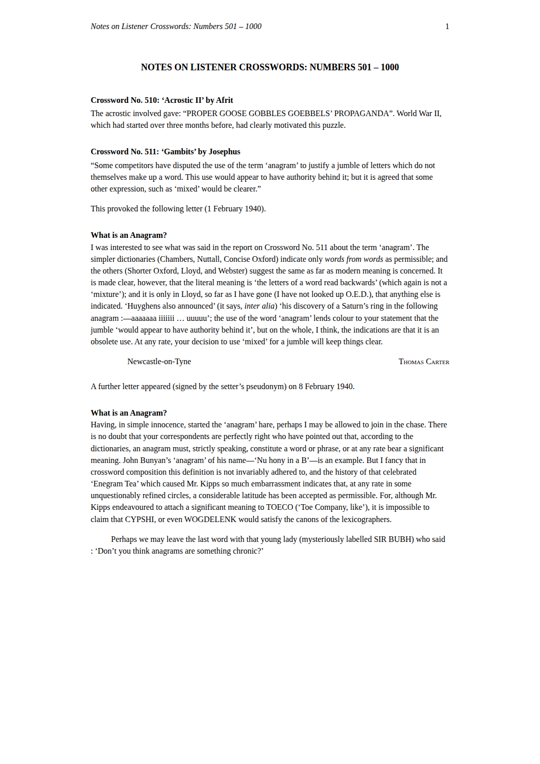Notes on Listener Crosswords: Numbers 501 – 1000 1
NOTES ON LISTENER CROSSWORDS: NUMBERS 501 – 1000
Crossword No. 510: ‘Acrostic II’ by Afrit
The acrostic involved gave: “PROPER GOOSE GOBBLES GOEBBELS’ PROPAGANDA”. World War II, which had started over three months before, had clearly motivated this puzzle.
Crossword No. 511: ‘Gambits’ by Josephus
“Some competitors have disputed the use of the term ‘anagram’ to justify a jumble of letters which do not themselves make up a word. This use would appear to have authority behind it; but it is agreed that some other expression, such as ‘mixed’ would be clearer.”
This provoked the following letter (1 February 1940).
What is an Anagram?
I was interested to see what was said in the report on Crossword No. 511 about the term ‘anagram’. The simpler dictionaries (Chambers, Nuttall, Concise Oxford) indicate only words from words as permissible; and the others (Shorter Oxford, Lloyd, and Webster) suggest the same as far as modern meaning is concerned. It is made clear, however, that the literal meaning is ‘the letters of a word read backwards’ (which again is not a ‘mixture’); and it is only in Lloyd, so far as I have gone (I have not looked up O.E.D.), that anything else is indicated. ‘Huyghens also announced’ (it says, inter alia) ‘his discovery of a Saturn’s ring in the following anagram :—aaaaaaa iiiiiii … uuuuu’; the use of the word ‘anagram’ lends colour to your statement that the jumble ‘would appear to have authority behind it’, but on the whole, I think, the indications are that it is an obsolete use. At any rate, your decision to use ‘mixed’ for a jumble will keep things clear.
Newcastle-on-Tyne Thomas Carter
A further letter appeared (signed by the setter’s pseudonym) on 8 February 1940.
What is an Anagram?
Having, in simple innocence, started the ‘anagram’ hare, perhaps I may be allowed to join in the chase. There is no doubt that your correspondents are perfectly right who have pointed out that, according to the dictionaries, an anagram must, strictly speaking, constitute a word or phrase, or at any rate bear a significant meaning. John Bunyan’s ‘anagram’ of his name—‘Nu hony in a B’—is an example. But I fancy that in crossword composition this definition is not invariably adhered to, and the history of that celebrated ‘Enegram Tea’ which caused Mr. Kipps so much embarrassment indicates that, at any rate in some unquestionably refined circles, a considerable latitude has been accepted as permissible. For, although Mr. Kipps endeavoured to attach a significant meaning to TOECO (‘Toe Company, like’), it is impossible to claim that CYPSHI, or even WOGDELENK would satisfy the canons of the lexicographers.
Perhaps we may leave the last word with that young lady (mysteriously labelled SIR BUBH) who said : ‘Don’t you think anagrams are something chronic?’